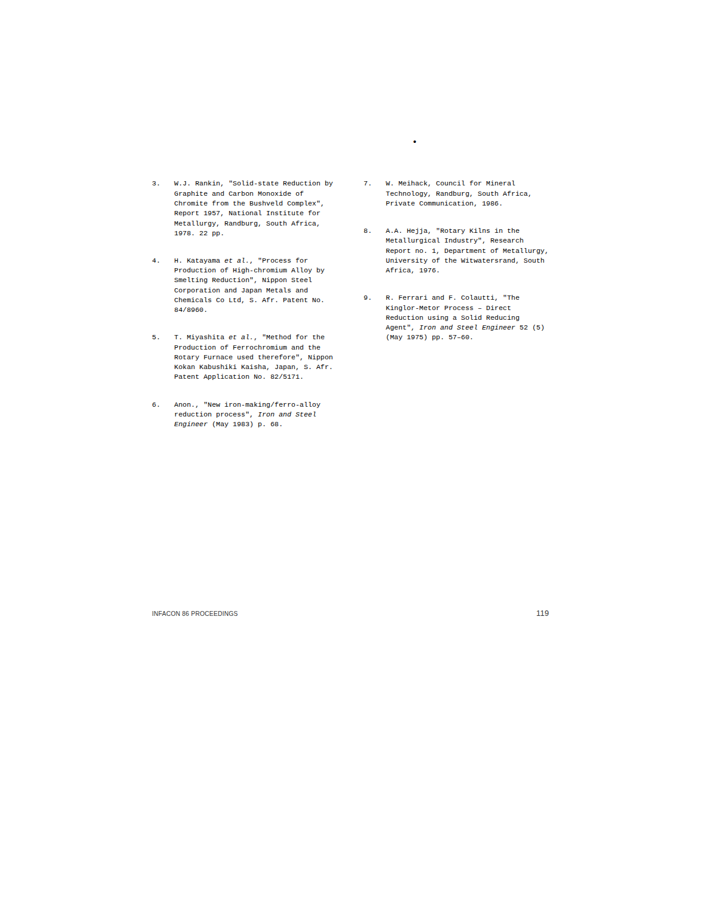•
3.
W.J. Rankin, "Solid-state Reduction by Graphite and Carbon Monoxide of Chromite from the Bushveld Complex", Report 1957, National Institute for Metallurgy, Randburg, South Africa, 1978. 22 pp.
4.
H. Katayama et al., "Process for Production of High-chromium Alloy by Smelting Reduction", Nippon Steel Corporation and Japan Metals and Chemicals Co Ltd, S. Afr. Patent No. 84/8960.
5.
T. Miyashita et al., "Method for the Production of Ferrochromium and the Rotary Furnace used therefore", Nippon Kokan Kabushiki Kaisha, Japan, S. Afr. Patent Application No. 82/5171.
6.
Anon., "New iron-making/ferro-alloy reduction process", Iron and Steel Engineer (May 1983) p. 68.
7.
W. Meihack, Council for Mineral Technology, Randburg, South Africa, Private Communication, 1986.
8.
A.A. Hejja, "Rotary Kilns in the Metallurgical Industry", Research Report no. 1, Department of Metallurgy, University of the Witwatersrand, South Africa, 1976.
9.
R. Ferrari and F. Colautti, "The Kinglor-Metor Process – Direct Reduction using a Solid Reducing Agent", Iron and Steel Engineer 52 (5) (May 1975) pp. 57–60.
INFACON 86 PROCEEDINGS
119